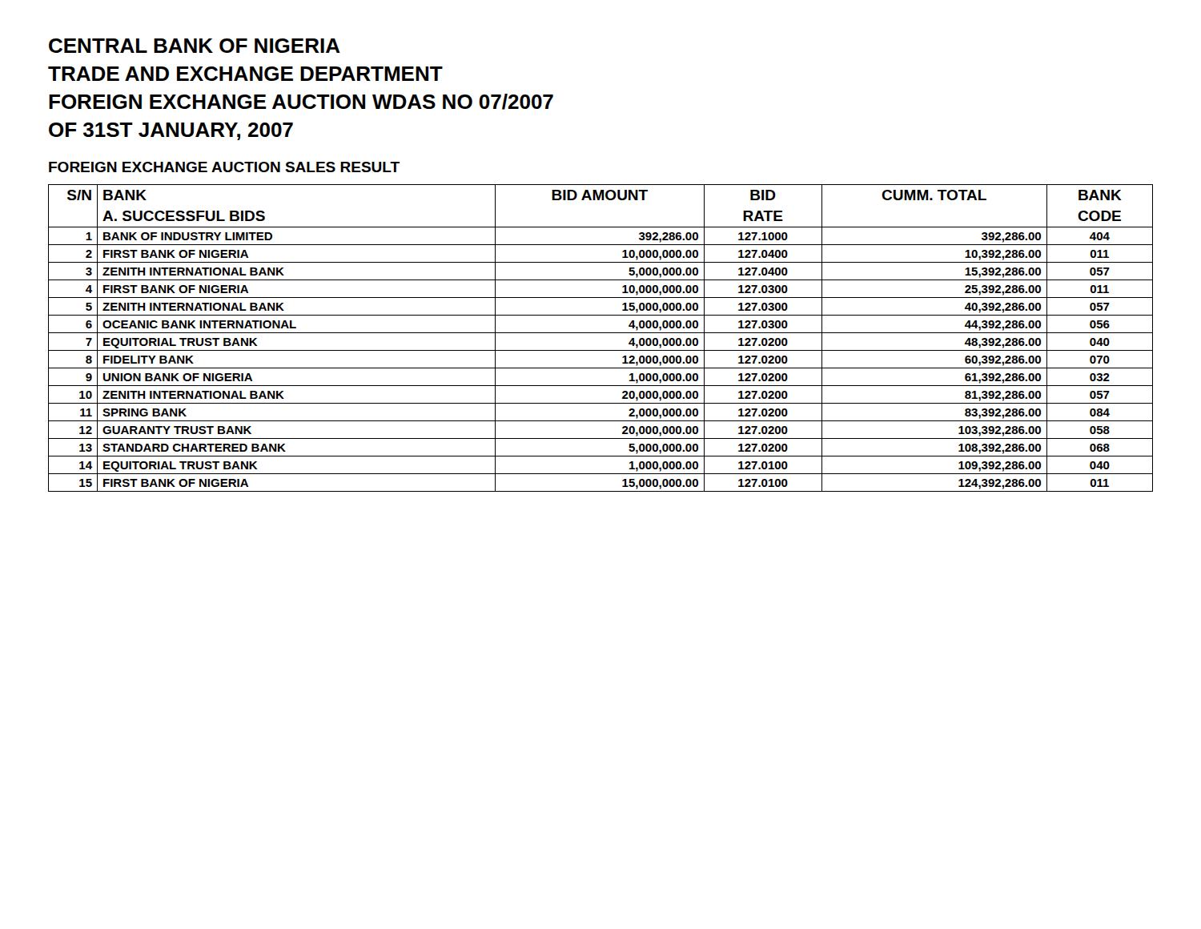CENTRAL BANK OF NIGERIA
TRADE AND EXCHANGE DEPARTMENT
FOREIGN EXCHANGE AUCTION WDAS NO 07/2007
OF 31ST JANUARY, 2007
FOREIGN EXCHANGE AUCTION SALES RESULT
| S/N | BANK | BID AMOUNT | BID | CUMM. TOTAL | BANK |
| --- | --- | --- | --- | --- | --- |
| | A. SUCCESSFUL BIDS | | RATE | | CODE |
| 1 | BANK OF INDUSTRY LIMITED | 392,286.00 | 127.1000 | 392,286.00 | 404 |
| 2 | FIRST BANK OF NIGERIA | 10,000,000.00 | 127.0400 | 10,392,286.00 | 011 |
| 3 | ZENITH INTERNATIONAL BANK | 5,000,000.00 | 127.0400 | 15,392,286.00 | 057 |
| 4 | FIRST BANK OF NIGERIA | 10,000,000.00 | 127.0300 | 25,392,286.00 | 011 |
| 5 | ZENITH INTERNATIONAL BANK | 15,000,000.00 | 127.0300 | 40,392,286.00 | 057 |
| 6 | OCEANIC BANK INTERNATIONAL | 4,000,000.00 | 127.0300 | 44,392,286.00 | 056 |
| 7 | EQUITORIAL TRUST BANK | 4,000,000.00 | 127.0200 | 48,392,286.00 | 040 |
| 8 | FIDELITY BANK | 12,000,000.00 | 127.0200 | 60,392,286.00 | 070 |
| 9 | UNION BANK OF NIGERIA | 1,000,000.00 | 127.0200 | 61,392,286.00 | 032 |
| 10 | ZENITH INTERNATIONAL BANK | 20,000,000.00 | 127.0200 | 81,392,286.00 | 057 |
| 11 | SPRING BANK | 2,000,000.00 | 127.0200 | 83,392,286.00 | 084 |
| 12 | GUARANTY TRUST BANK | 20,000,000.00 | 127.0200 | 103,392,286.00 | 058 |
| 13 | STANDARD CHARTERED BANK | 5,000,000.00 | 127.0200 | 108,392,286.00 | 068 |
| 14 | EQUITORIAL TRUST BANK | 1,000,000.00 | 127.0100 | 109,392,286.00 | 040 |
| 15 | FIRST BANK OF NIGERIA | 15,000,000.00 | 127.0100 | 124,392,286.00 | 011 |